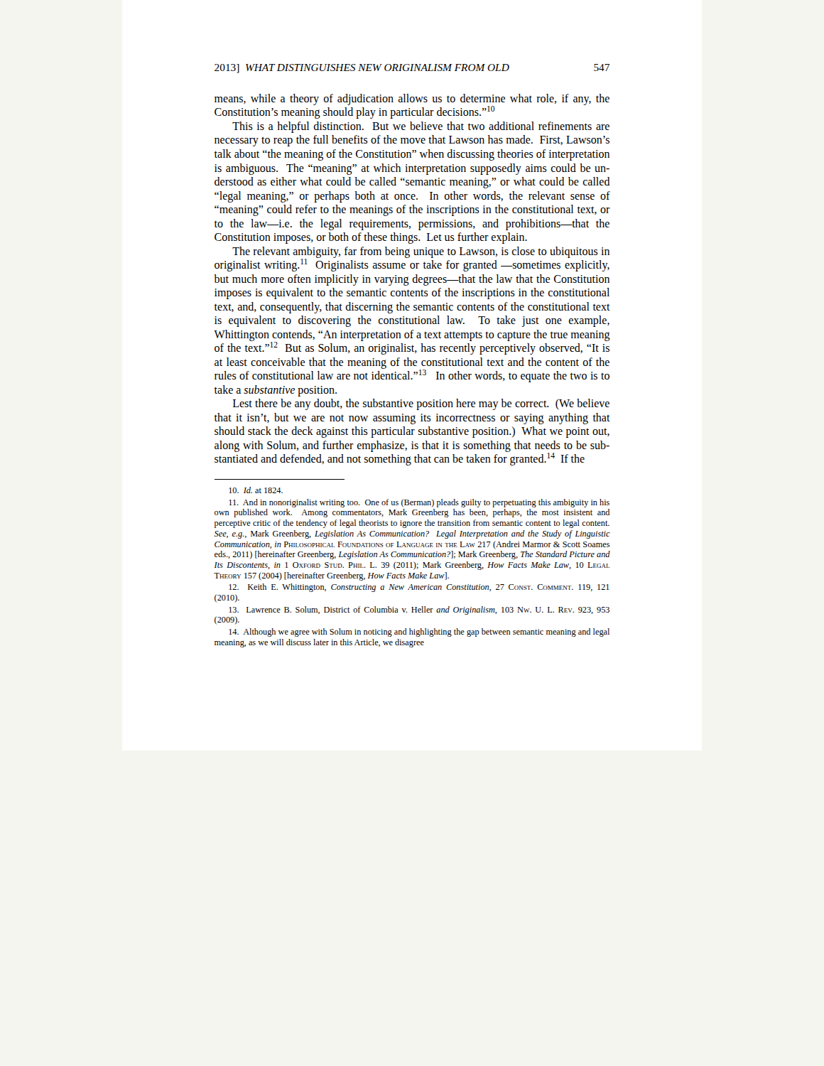2013] WHAT DISTINGUISHES NEW ORIGINALISM FROM OLD 547
means, while a theory of adjudication allows us to determine what role, if any, the Constitution’s meaning should play in particular decisions.”10
This is a helpful distinction. But we believe that two additional refinements are necessary to reap the full benefits of the move that Lawson has made. First, Lawson’s talk about “the meaning of the Constitution” when discussing theories of interpretation is ambiguous. The “meaning” at which interpretation supposedly aims could be understood as either what could be called “semantic meaning,” or what could be called “legal meaning,” or perhaps both at once. In other words, the relevant sense of “meaning” could refer to the meanings of the inscriptions in the constitutional text, or to the law—i.e. the legal requirements, permissions, and prohibitions—that the Constitution imposes, or both of these things. Let us further explain.
The relevant ambiguity, far from being unique to Lawson, is close to ubiquitous in originalist writing.11 Originalists assume or take for granted —sometimes explicitly, but much more often implicitly in varying degrees—that the law that the Constitution imposes is equivalent to the semantic contents of the inscriptions in the constitutional text, and, consequently, that discerning the semantic contents of the constitutional text is equivalent to discovering the constitutional law. To take just one example, Whittington contends, “An interpretation of a text attempts to capture the true meaning of the text.”12 But as Solum, an originalist, has recently perceptively observed, “It is at least conceivable that the meaning of the constitutional text and the content of the rules of constitutional law are not identical.”13 In other words, to equate the two is to take a substantive position.
Lest there be any doubt, the substantive position here may be correct. (We believe that it isn’t, but we are not now assuming its incorrectness or saying anything that should stack the deck against this particular substantive position.) What we point out, along with Solum, and further emphasize, is that it is something that needs to be substantiated and defended, and not something that can be taken for granted.14 If the
10. Id. at 1824.
11. And in nonoriginalist writing too. One of us (Berman) pleads guilty to perpetuating this ambiguity in his own published work. Among commentators, Mark Greenberg has been, perhaps, the most insistent and perceptive critic of the tendency of legal theorists to ignore the transition from semantic content to legal content. See, e.g., Mark Greenberg, Legislation As Communication? Legal Interpretation and the Study of Linguistic Communication, in Philosophical Foundations of Language in the Law 217 (Andrei Marmor & Scott Soames eds., 2011) [hereinafter Greenberg, Legislation As Communication?]; Mark Greenberg, The Standard Picture and Its Discontents, in 1 Oxford Stud. Phil. L. 39 (2011); Mark Greenberg, How Facts Make Law, 10 Legal Theory 157 (2004) [hereinafter Greenberg, How Facts Make Law].
12. Keith E. Whittington, Constructing a New American Constitution, 27 Const. Comment. 119, 121 (2010).
13. Lawrence B. Solum, District of Columbia v. Heller and Originalism, 103 Nw. U. L. Rev. 923, 953 (2009).
14. Although we agree with Solum in noticing and highlighting the gap between semantic meaning and legal meaning, as we will discuss later in this Article, we disagree